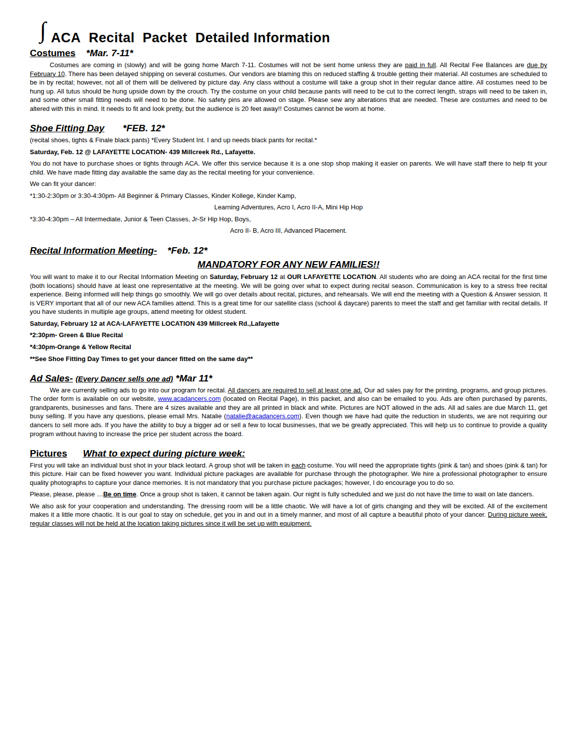∫
ACA Recital Packet Detailed Information
Costumes *Mar. 7-11*
Costumes are coming in (slowly) and will be going home March 7-11. Costumes will not be sent home unless they are paid in full. All Recital Fee Balances are due by February 10. There has been delayed shipping on several costumes. Our vendors are blaming this on reduced staffing & trouble getting their material. All costumes are scheduled to be in by recital; however, not all of them will be delivered by picture day. Any class without a costume will take a group shot in their regular dance attire. All costumes need to be hung up. All tutus should be hung upside down by the crouch. Try the costume on your child because pants will need to be cut to the correct length, straps will need to be taken in, and some other small fitting needs will need to be done. No safety pins are allowed on stage. Please sew any alterations that are needed. These are costumes and need to be altered with this in mind. It needs to fit and look pretty, but the audience is 20 feet away!! Costumes cannot be worn at home.
Shoe Fitting Day *FEB. 12*
(recital shoes, tights & Finale black pants) *Every Student Int. I and up needs black pants for recital.*
Saturday, Feb. 12 @ LAFAYETTE LOCATION- 439 Millcreek Rd., Lafayette.
You do not have to purchase shoes or tights through ACA. We offer this service because it is a one stop shop making it easier on parents. We will have staff there to help fit your child. We have made fitting day available the same day as the recital meeting for your convenience.
We can fit your dancer:
*1:30-2:30pm or 3:30-4:30pm- All Beginner & Primary Classes, Kinder Kollege, Kinder Kamp,
Learning Adventures, Acro I, Acro II-A, Mini Hip Hop
*3:30-4:30pm – All Intermediate, Junior & Teen Classes, Jr-Sr Hip Hop, Boys,
Acro II- B, Acro III, Advanced Placement.
Recital Information Meeting- *Feb. 12*
MANDATORY FOR ANY NEW FAMILIES!!
You will want to make it to our Recital Information Meeting on Saturday, February 12 at OUR LAFAYETTE LOCATION. All students who are doing an ACA recital for the first time (both locations) should have at least one representative at the meeting. We will be going over what to expect during recital season. Communication is key to a stress free recital experience. Being informed will help things go smoothly. We will go over details about recital, pictures, and rehearsals. We will end the meeting with a Question & Answer session. It is VERY important that all of our new ACA families attend. This is a great time for our satellite class (school & daycare) parents to meet the staff and get familiar with recital details. If you have students in multiple age groups, attend meeting for oldest student.
Saturday, February 12 at ACA-LAFAYETTE LOCATION 439 Millcreek Rd.,Lafayette
*2:30pm- Green & Blue Recital
*4:30pm-Orange & Yellow Recital
**See Shoe Fitting Day Times to get your dancer fitted on the same day**
Ad Sales- (Every Dancer sells one ad) *Mar 11*
We are currently selling ads to go into our program for recital. All dancers are required to sell at least one ad. Our ad sales pay for the printing, programs, and group pictures. The order form is available on our website, www.acadancers.com (located on Recital Page), in this packet, and also can be emailed to you. Ads are often purchased by parents, grandparents, businesses and fans. There are 4 sizes available and they are all printed in black and white. Pictures are NOT allowed in the ads. All ad sales are due March 11, get busy selling. If you have any questions, please email Mrs. Natalie (natalie@acadancers.com). Even though we have had quite the reduction in students, we are not requiring our dancers to sell more ads. If you have the ability to buy a bigger ad or sell a few to local businesses, that we be greatly appreciated. This will help us to continue to provide a quality program without having to increase the price per student across the board.
Pictures What to expect during picture week:
First you will take an individual bust shot in your black leotard. A group shot will be taken in each costume. You will need the appropriate tights (pink & tan) and shoes (pink & tan) for this picture. Hair can be fixed however you want. Individual picture packages are available for purchase through the photographer. We hire a professional photographer to ensure quality photographs to capture your dance memories. It is not mandatory that you purchase picture packages; however, I do encourage you to do so.
Please, please, please …Be on time. Once a group shot is taken, it cannot be taken again. Our night is fully scheduled and we just do not have the time to wait on late dancers.
We also ask for your cooperation and understanding. The dressing room will be a little chaotic. We will have a lot of girls changing and they will be excited. All of the excitement makes it a little more chaotic. It is our goal to stay on schedule, get you in and out in a timely manner, and most of all capture a beautiful photo of your dancer. During picture week, regular classes will not be held at the location taking pictures since it will be set up with equipment.